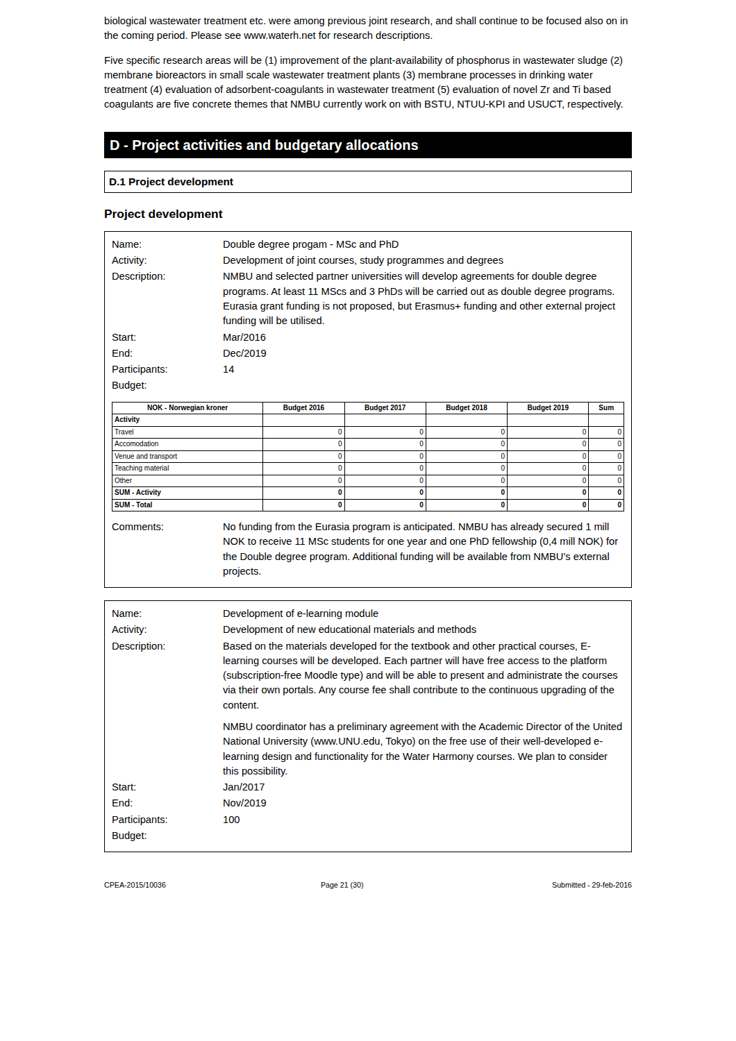biological wastewater treatment etc. were among previous joint research, and shall continue to be focused also on in the coming period. Please see www.waterh.net for research descriptions.
Five specific research areas will be (1) improvement of the plant-availability of phosphorus in wastewater sludge (2) membrane bioreactors in small scale wastewater treatment plants (3) membrane processes in drinking water treatment (4) evaluation of adsorbent-coagulants in wastewater treatment (5) evaluation of novel Zr and Ti based coagulants are five concrete themes that NMBU currently work on with BSTU, NTUU-KPI and USUCT, respectively.
D - Project activities and budgetary allocations
D.1 Project development
Project development
| Name: | Double degree progam - MSc and PhD |
| Activity: | Development of joint courses, study programmes and degrees |
| Description: | NMBU and selected partner universities will develop agreements for double degree programs. At least 11 MScs and 3 PhDs will be carried out as double degree programs. Eurasia grant funding is not proposed, but Erasmus+ funding and other external project funding will be utilised. |
| Start: | Mar/2016 |
| End: | Dec/2019 |
| Participants: | 14 |
| Budget: | |
| NOK - Norwegian kroner | Budget 2016 | Budget 2017 | Budget 2018 | Budget 2019 | Sum |
| --- | --- | --- | --- | --- | --- |
| Activity | | | | | |
| Travel | 0 | 0 | 0 | 0 | 0 |
| Accomodation | 0 | 0 | 0 | 0 | 0 |
| Venue and transport | 0 | 0 | 0 | 0 | 0 |
| Teaching material | 0 | 0 | 0 | 0 | 0 |
| Other | 0 | 0 | 0 | 0 | 0 |
| SUM - Activity | 0 | 0 | 0 | 0 | 0 |
| SUM - Total | 0 | 0 | 0 | 0 | 0 |
| Comments: | No funding from the Eurasia program is anticipated. NMBU has already secured 1 mill NOK to receive 11 MSc students for one year and one PhD fellowship (0,4 mill NOK) for the Double degree program. Additional funding will be available from NMBU's external projects. |
| Name: | Development of e-learning module |
| Activity: | Development of new educational materials and methods |
| Description: | Based on the materials developed for the textbook and other practical courses, E-learning courses will be developed. Each partner will have free access to the platform (subscription-free Moodle type) and will be able to present and administrate the courses via their own portals. Any course fee shall contribute to the continuous upgrading of the content. NMBU coordinator has a preliminary agreement with the Academic Director of the United National University (www.UNU.edu, Tokyo) on the free use of their well-developed e-learning design and functionality for the Water Harmony courses. We plan to consider this possibility. |
| Start: | Jan/2017 |
| End: | Nov/2019 |
| Participants: | 100 |
| Budget: | |
| CPEA-2015/10036 | Page 21 (30) | Submitted - 29-feb-2016 |